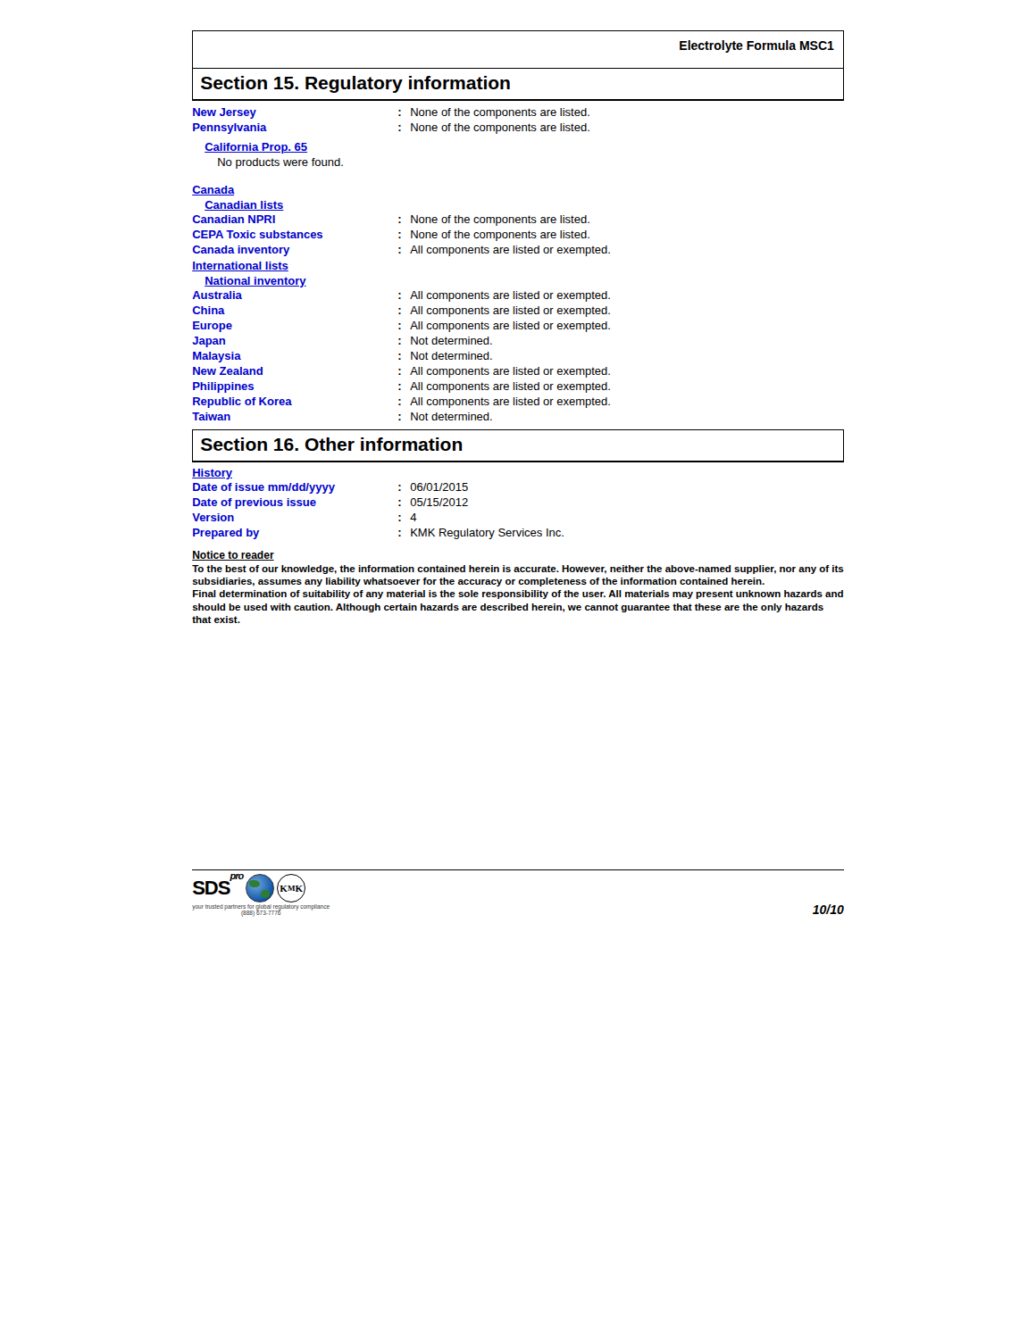Electrolyte Formula MSC1
Section 15. Regulatory information
| New Jersey | : | None of the components are listed. |
| Pennsylvania | : | None of the components are listed. |
California Prop. 65
No products were found.
Canada Canadian lists
| Canadian NPRI | : | None of the components are listed. |
| CEPA Toxic substances | : | None of the components are listed. |
| Canada inventory | : | All components are listed or exempted. |
International lists National inventory
| Australia | : | All components are listed or exempted. |
| China | : | All components are listed or exempted. |
| Europe | : | All components are listed or exempted. |
| Japan | : | Not determined. |
| Malaysia | : | Not determined. |
| New Zealand | : | All components are listed or exempted. |
| Philippines | : | All components are listed or exempted. |
| Republic of Korea | : | All components are listed or exempted. |
| Taiwan | : | Not determined. |
Section 16. Other information
History
| Date of issue mm/dd/yyyy | : | 06/01/2015 |
| Date of previous issue | : | 05/15/2012 |
| Version | : | 4 |
| Prepared by | : | KMK Regulatory Services Inc. |
Notice to reader
To the best of our knowledge, the information contained herein is accurate. However, neither the above-named supplier, nor any of its subsidiaries, assumes any liability whatsoever for the accuracy or completeness of the information contained herein.
Final determination of suitability of any material is the sole responsibility of the user. All materials may present unknown hazards and should be used with caution. Although certain hazards are described herein, we cannot guarantee that these are the only hazards that exist.
SDSpro KMK
your trusted partners for global regulatory compliance
(888) 673-7776
10/10